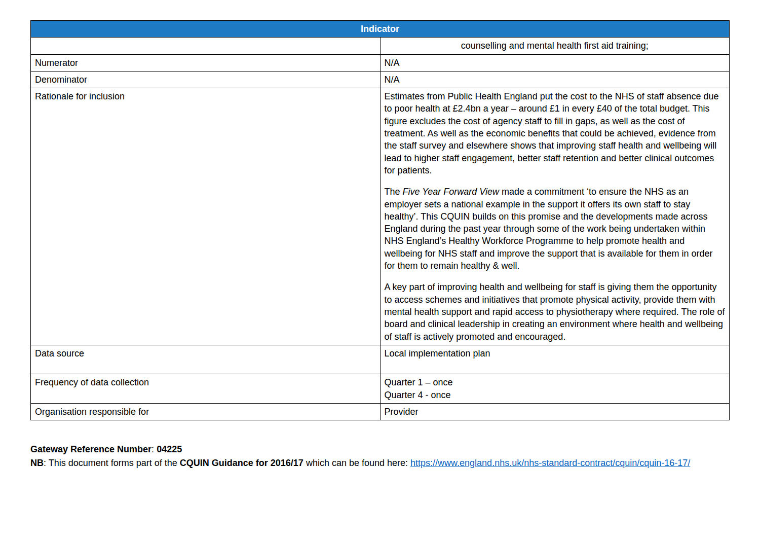| Indicator |
| --- |
| | counselling and mental health first aid training; |
| Numerator | N/A |
| Denominator | N/A |
| Rationale for inclusion | Estimates from Public Health England put the cost to the NHS of staff absence due to poor health at £2.4bn a year – around £1 in every £40 of the total budget. This figure excludes the cost of agency staff to fill in gaps, as well as the cost of treatment. As well as the economic benefits that could be achieved, evidence from the staff survey and elsewhere shows that improving staff health and wellbeing will lead to higher staff engagement, better staff retention and better clinical outcomes for patients. The Five Year Forward View made a commitment ‘to ensure the NHS as an employer sets a national example in the support it offers its own staff to stay healthy’. This CQUIN builds on this promise and the developments made across England during the past year through some of the work being undertaken within NHS England’s Healthy Workforce Programme to help promote health and wellbeing for NHS staff and improve the support that is available for them in order for them to remain healthy & well. A key part of improving health and wellbeing for staff is giving them the opportunity to access schemes and initiatives that promote physical activity, provide them with mental health support and rapid access to physiotherapy where required. The role of board and clinical leadership in creating an environment where health and wellbeing of staff is actively promoted and encouraged. |
| Data source | Local implementation plan |
| Frequency of data collection | Quarter 1 – once Quarter 4 - once |
| Organisation responsible for | Provider |
Gateway Reference Number: 04225
NB: This document forms part of the CQUIN Guidance for 2016/17 which can be found here: https://www.england.nhs.uk/nhs-standard-contract/cquin/cquin-16-17/